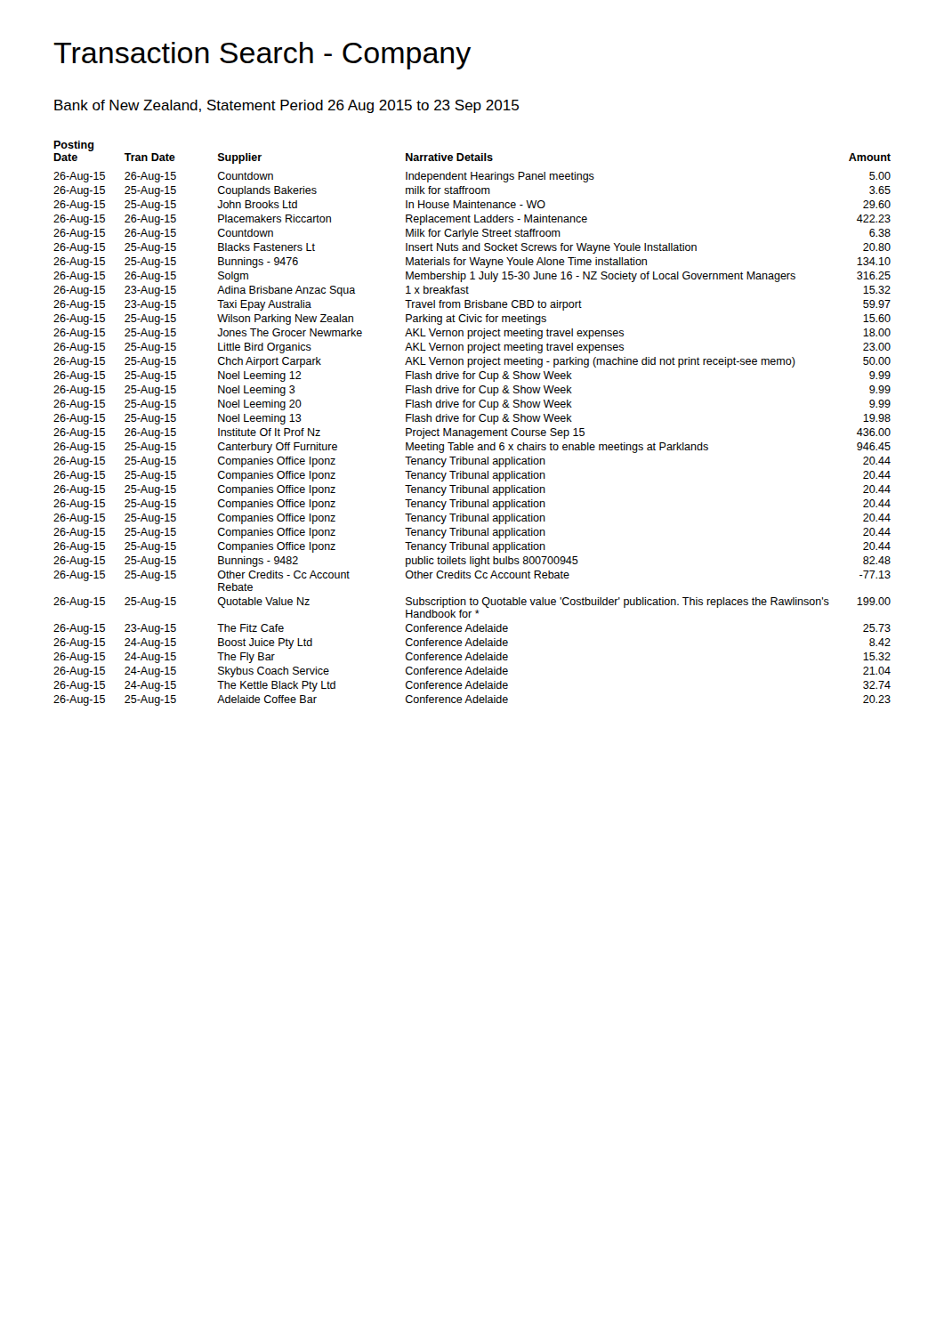Transaction Search - Company
Bank of New Zealand, Statement Period 26 Aug 2015 to 23 Sep 2015
| Posting Date | Tran Date | Supplier | Narrative Details | Amount |
| --- | --- | --- | --- | --- |
| 26-Aug-15 | 26-Aug-15 | Countdown | Independent Hearings Panel meetings | 5.00 |
| 26-Aug-15 | 25-Aug-15 | Couplands Bakeries | milk for staffroom | 3.65 |
| 26-Aug-15 | 25-Aug-15 | John Brooks Ltd | In House Maintenance - WO | 29.60 |
| 26-Aug-15 | 26-Aug-15 | Placemakers Riccarton | Replacement Ladders - Maintenance | 422.23 |
| 26-Aug-15 | 26-Aug-15 | Countdown | Milk for Carlyle Street staffroom | 6.38 |
| 26-Aug-15 | 25-Aug-15 | Blacks Fasteners Lt | Insert Nuts and Socket Screws for Wayne Youle Installation | 20.80 |
| 26-Aug-15 | 25-Aug-15 | Bunnings - 9476 | Materials for Wayne Youle Alone Time installation | 134.10 |
| 26-Aug-15 | 26-Aug-15 | Solgm | Membership 1 July 15-30 June 16 - NZ Society of Local Government Managers | 316.25 |
| 26-Aug-15 | 23-Aug-15 | Adina Brisbane Anzac Squa | 1 x breakfast | 15.32 |
| 26-Aug-15 | 23-Aug-15 | Taxi Epay Australia | Travel from Brisbane CBD to airport | 59.97 |
| 26-Aug-15 | 25-Aug-15 | Wilson Parking New Zealan | Parking at Civic for meetings | 15.60 |
| 26-Aug-15 | 25-Aug-15 | Jones The Grocer Newmarke | AKL Vernon project meeting travel expenses | 18.00 |
| 26-Aug-15 | 25-Aug-15 | Little Bird Organics | AKL Vernon project meeting travel expenses | 23.00 |
| 26-Aug-15 | 25-Aug-15 | Chch Airport Carpark | AKL Vernon project meeting - parking (machine did not print receipt-see memo) | 50.00 |
| 26-Aug-15 | 25-Aug-15 | Noel Leeming 12 | Flash drive for Cup & Show Week | 9.99 |
| 26-Aug-15 | 25-Aug-15 | Noel Leeming 3 | Flash drive for Cup & Show Week | 9.99 |
| 26-Aug-15 | 25-Aug-15 | Noel Leeming 20 | Flash drive for Cup & Show Week | 9.99 |
| 26-Aug-15 | 25-Aug-15 | Noel Leeming 13 | Flash drive for Cup & Show Week | 19.98 |
| 26-Aug-15 | 26-Aug-15 | Institute Of It Prof Nz | Project Management Course Sep 15 | 436.00 |
| 26-Aug-15 | 25-Aug-15 | Canterbury Off Furniture | Meeting Table and 6 x chairs to enable meetings at Parklands | 946.45 |
| 26-Aug-15 | 25-Aug-15 | Companies Office Iponz | Tenancy Tribunal application | 20.44 |
| 26-Aug-15 | 25-Aug-15 | Companies Office Iponz | Tenancy Tribunal application | 20.44 |
| 26-Aug-15 | 25-Aug-15 | Companies Office Iponz | Tenancy Tribunal application | 20.44 |
| 26-Aug-15 | 25-Aug-15 | Companies Office Iponz | Tenancy Tribunal application | 20.44 |
| 26-Aug-15 | 25-Aug-15 | Companies Office Iponz | Tenancy Tribunal application | 20.44 |
| 26-Aug-15 | 25-Aug-15 | Companies Office Iponz | Tenancy Tribunal application | 20.44 |
| 26-Aug-15 | 25-Aug-15 | Companies Office Iponz | Tenancy Tribunal application | 20.44 |
| 26-Aug-15 | 25-Aug-15 | Bunnings - 9482 | public toilets light bulbs 800700945 | 82.48 |
| 26-Aug-15 | 25-Aug-15 | Other Credits - Cc Account Rebate | Other Credits Cc Account Rebate | -77.13 |
| 26-Aug-15 | 25-Aug-15 | Quotable Value Nz | Subscription to Quotable value 'Costbuilder' publication. This replaces the Rawlinson's Handbook for * | 199.00 |
| 26-Aug-15 | 23-Aug-15 | The Fitz Cafe | Conference Adelaide | 25.73 |
| 26-Aug-15 | 24-Aug-15 | Boost Juice Pty Ltd | Conference Adelaide | 8.42 |
| 26-Aug-15 | 24-Aug-15 | The Fly Bar | Conference Adelaide | 15.32 |
| 26-Aug-15 | 24-Aug-15 | Skybus Coach Service | Conference Adelaide | 21.04 |
| 26-Aug-15 | 24-Aug-15 | The Kettle Black Pty Ltd | Conference Adelaide | 32.74 |
| 26-Aug-15 | 25-Aug-15 | Adelaide Coffee Bar | Conference Adelaide | 20.23 |